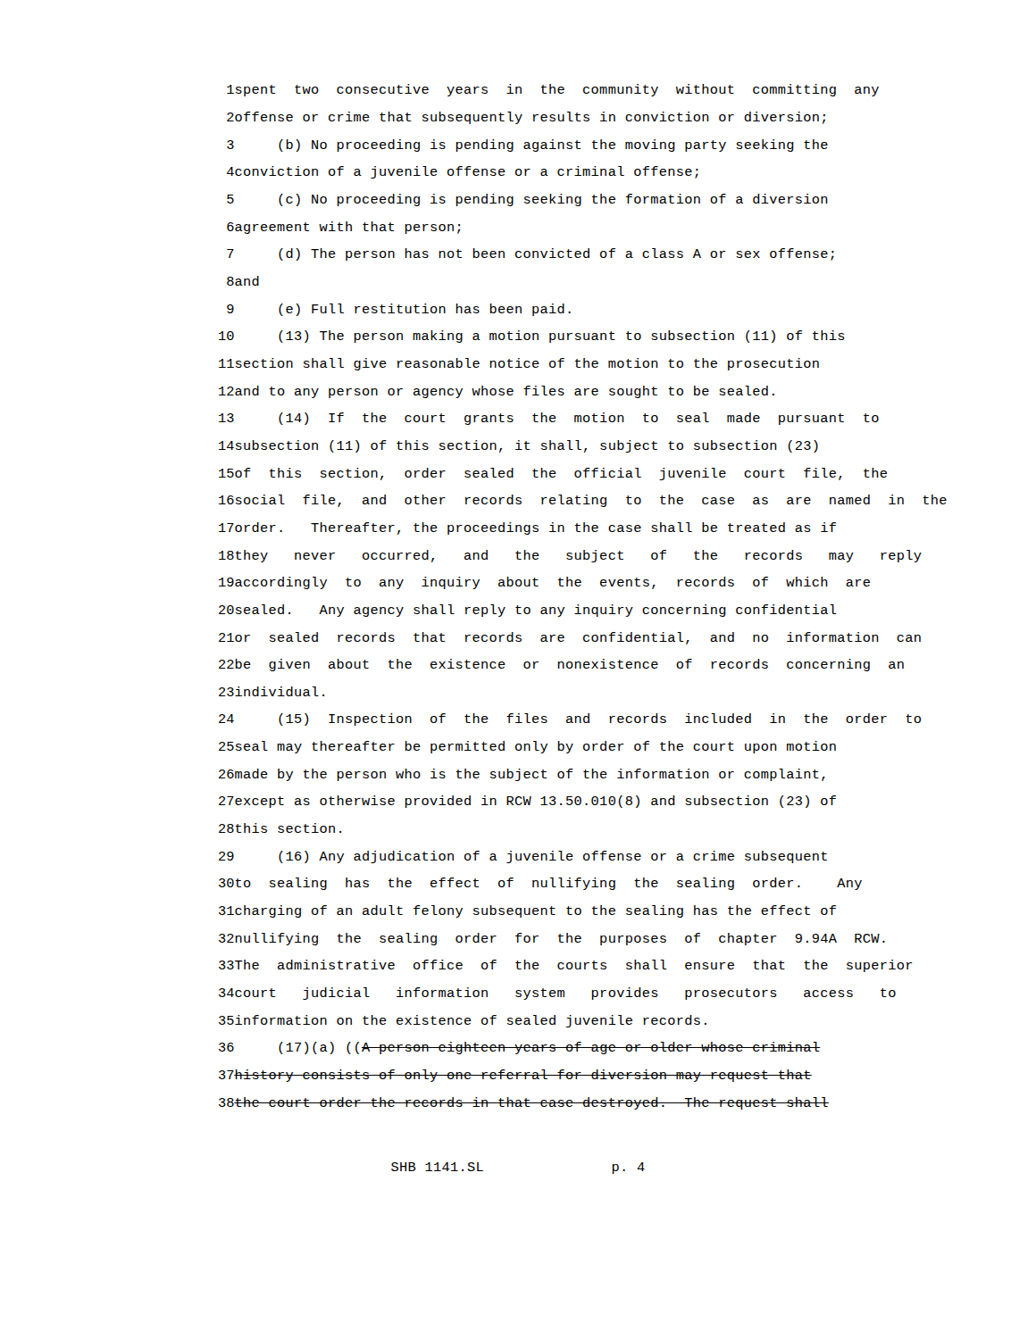| 1 | spent two consecutive years in the community without committing any |
| 2 | offense or crime that subsequently results in conviction or diversion; |
| 3 | (b) No proceeding is pending against the moving party seeking the |
| 4 | conviction of a juvenile offense or a criminal offense; |
| 5 | (c) No proceeding is pending seeking the formation of a diversion |
| 6 | agreement with that person; |
| 7 | (d) The person has not been convicted of a class A or sex offense; |
| 8 | and |
| 9 | (e) Full restitution has been paid. |
| 10 | (13) The person making a motion pursuant to subsection (11) of this |
| 11 | section shall give reasonable notice of the motion to the prosecution |
| 12 | and to any person or agency whose files are sought to be sealed. |
| 13 | (14) If the court grants the motion to seal made pursuant to |
| 14 | subsection (11) of this section, it shall, subject to subsection (23) |
| 15 | of this section, order sealed the official juvenile court file, the |
| 16 | social file, and other records relating to the case as are named in the |
| 17 | order. Thereafter, the proceedings in the case shall be treated as if |
| 18 | they never occurred, and the subject of the records may reply |
| 19 | accordingly to any inquiry about the events, records of which are |
| 20 | sealed. Any agency shall reply to any inquiry concerning confidential |
| 21 | or sealed records that records are confidential, and no information can |
| 22 | be given about the existence or nonexistence of records concerning an |
| 23 | individual. |
| 24 | (15) Inspection of the files and records included in the order to |
| 25 | seal may thereafter be permitted only by order of the court upon motion |
| 26 | made by the person who is the subject of the information or complaint, |
| 27 | except as otherwise provided in RCW 13.50.010(8) and subsection (23) of |
| 28 | this section. |
| 29 | (16) Any adjudication of a juvenile offense or a crime subsequent |
| 30 | to sealing has the effect of nullifying the sealing order. Any |
| 31 | charging of an adult felony subsequent to the sealing has the effect of |
| 32 | nullifying the sealing order for the purposes of chapter 9.94A RCW. |
| 33 | The administrative office of the courts shall ensure that the superior |
| 34 | court judicial information system provides prosecutors access to |
| 35 | information on the existence of sealed juvenile records. |
| 36 | (17)(a) (( A person eighteen years of age or older whose criminal |
| 37 | history consists of only one referral for diversion may request that |
| 38 | the court order the records in that case destroyed. The request shall |
SHB 1141.SL p. 4